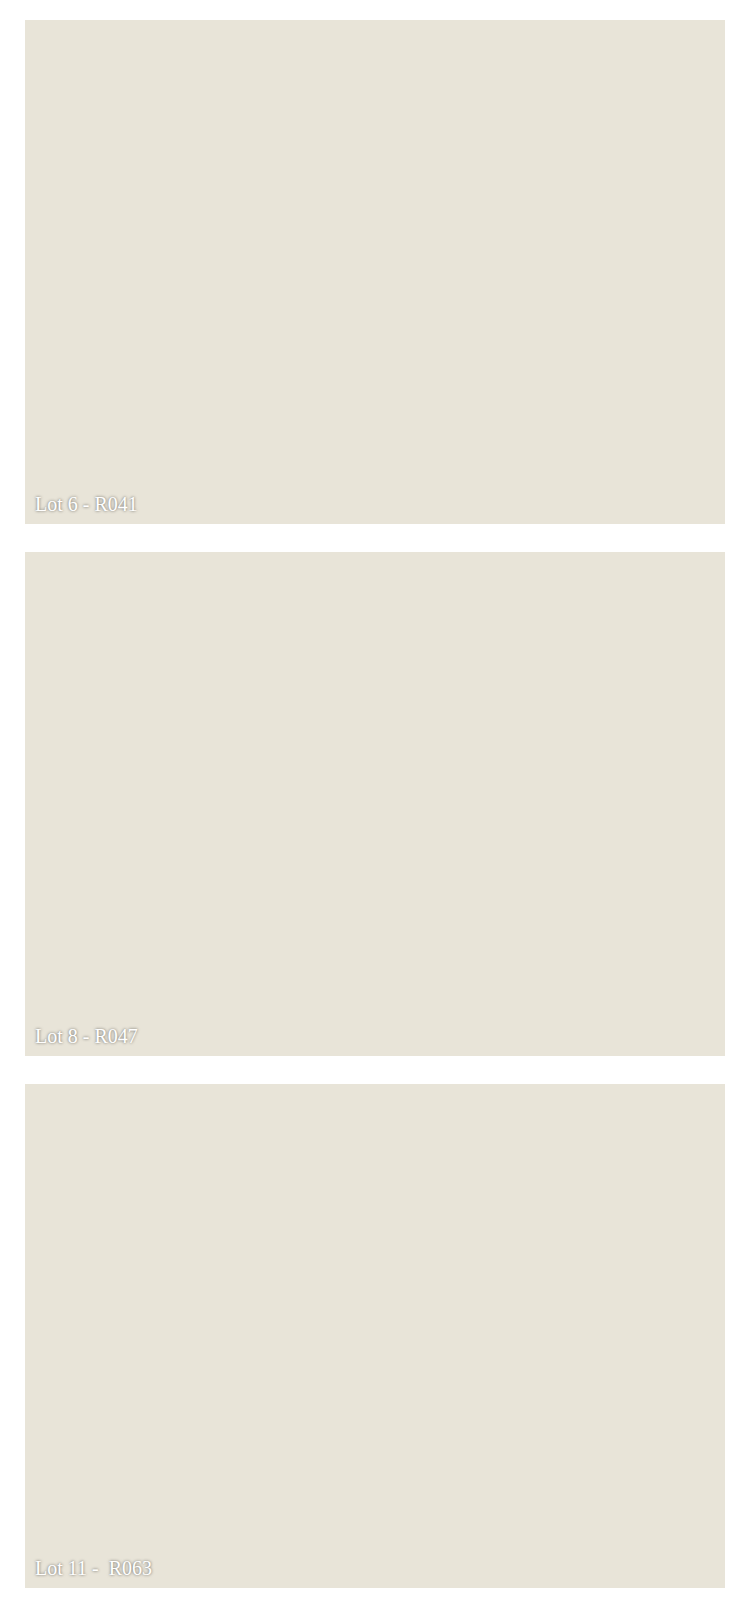Lot 6 - R041
Lot 8 - R047
Lot 11 - R063